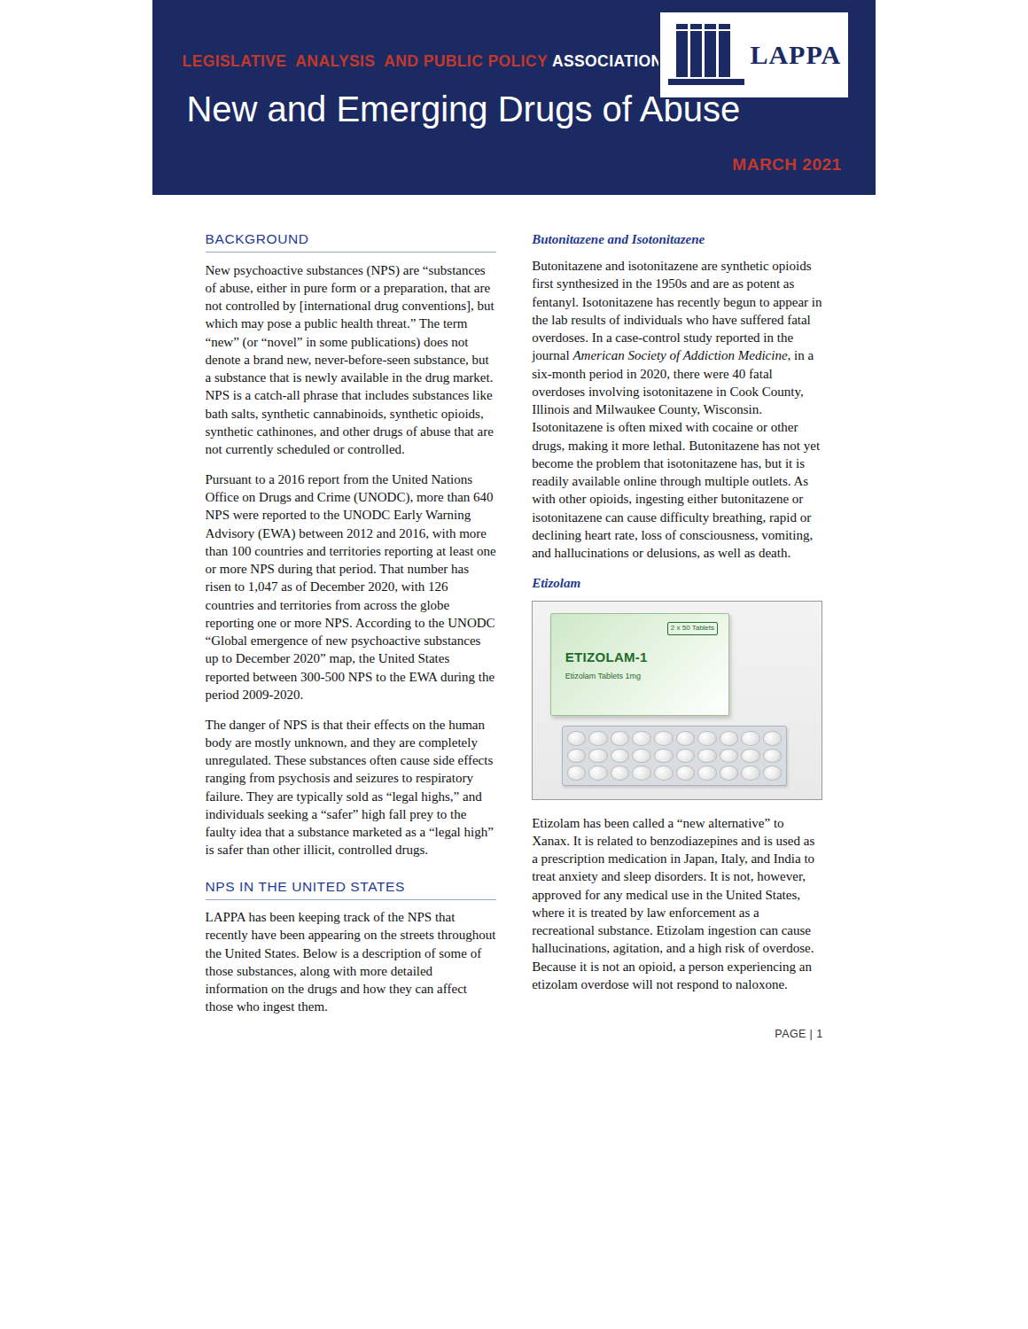LAPPA
LEGISLATIVE ANALYSIS AND PUBLIC POLICY ASSOCIATION
New and Emerging Drugs of Abuse
MARCH 2021
BACKGROUND
New psychoactive substances (NPS) are “substances of abuse, either in pure form or a preparation, that are not controlled by [international drug conventions], but which may pose a public health threat.” The term “new” (or “novel” in some publications) does not denote a brand new, never-before-seen substance, but a substance that is newly available in the drug market. NPS is a catch-all phrase that includes substances like bath salts, synthetic cannabinoids, synthetic opioids, synthetic cathinones, and other drugs of abuse that are not currently scheduled or controlled.
Pursuant to a 2016 report from the United Nations Office on Drugs and Crime (UNODC), more than 640 NPS were reported to the UNODC Early Warning Advisory (EWA) between 2012 and 2016, with more than 100 countries and territories reporting at least one or more NPS during that period. That number has risen to 1,047 as of December 2020, with 126 countries and territories from across the globe reporting one or more NPS. According to the UNODC “Global emergence of new psychoactive substances up to December 2020” map, the United States reported between 300-500 NPS to the EWA during the period 2009-2020.
The danger of NPS is that their effects on the human body are mostly unknown, and they are completely unregulated. These substances often cause side effects ranging from psychosis and seizures to respiratory failure. They are typically sold as “legal highs,” and individuals seeking a “safer” high fall prey to the faulty idea that a substance marketed as a “legal high” is safer than other illicit, controlled drugs.
NPS IN THE UNITED STATES
LAPPA has been keeping track of the NPS that recently have been appearing on the streets throughout the United States. Below is a description of some of those substances, along with more detailed information on the drugs and how they can affect those who ingest them.
Butonitazene and Isotonitazene
Butonitazene and isotonitazene are synthetic opioids first synthesized in the 1950s and are as potent as fentanyl. Isotonitazene has recently begun to appear in the lab results of individuals who have suffered fatal overdoses. In a case-control study reported in the journal American Society of Addiction Medicine, in a six-month period in 2020, there were 40 fatal overdoses involving isotonitazene in Cook County, Illinois and Milwaukee County, Wisconsin. Isotonitazene is often mixed with cocaine or other drugs, making it more lethal. Butonitazene has not yet become the problem that isotonitazene has, but it is readily available online through multiple outlets. As with other opioids, ingesting either butonitazene or isotonitazene can cause difficulty breathing, rapid or declining heart rate, loss of consciousness, vomiting, and hallucinations or delusions, as well as death.
Etizolam
2 x 50 Tablets
ETIZOLAM-1
Etizolam Tablets 1mg
Etizolam has been called a “new alternative” to Xanax. It is related to benzodiazepines and is used as a prescription medication in Japan, Italy, and India to treat anxiety and sleep disorders. It is not, however, approved for any medical use in the United States, where it is treated by law enforcement as a recreational substance. Etizolam ingestion can cause hallucinations, agitation, and a high risk of overdose. Because it is not an opioid, a person experiencing an etizolam overdose will not respond to naloxone.
PAGE | 1